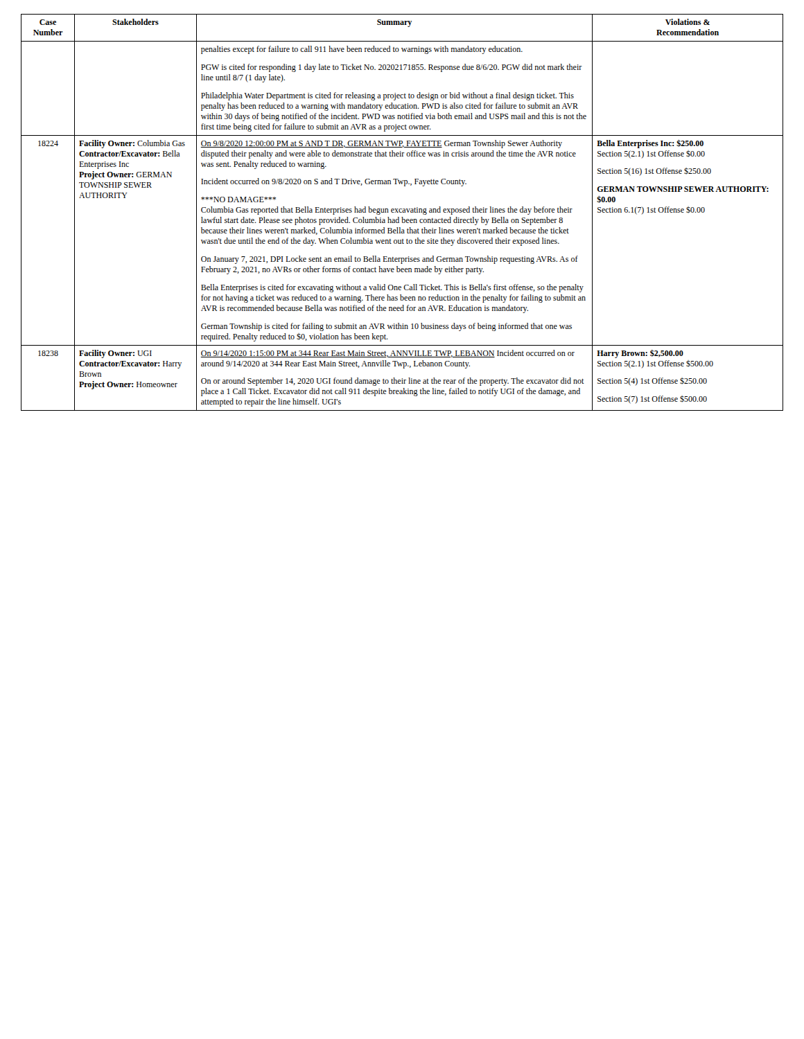| Case Number | Stakeholders | Summary | Violations & Recommendation |
| --- | --- | --- | --- |
| | | penalties except for failure to call 911 have been reduced to warnings with mandatory education. PGW is cited for responding 1 day late to Ticket No. 20202171855. Response due 8/6/20. PGW did not mark their line until 8/7 (1 day late). Philadelphia Water Department is cited for releasing a project to design or bid without a final design ticket. This penalty has been reduced to a warning with mandatory education. PWD is also cited for failure to submit an AVR within 30 days of being notified of the incident. PWD was notified via both email and USPS mail and this is not the first time being cited for failure to submit an AVR as a project owner. | |
| 18224 | Facility Owner: Columbia Gas Contractor/Excavator: Bella Enterprises Inc Project Owner: GERMAN TOWNSHIP SEWER AUTHORITY | On 9/8/2020 12:00:00 PM at S AND T DR, GERMAN TWP, FAYETTE German Township Sewer Authority disputed their penalty and were able to demonstrate that their office was in crisis around the time the AVR notice was sent. Penalty reduced to warning. Incident occurred on 9/8/2020 on S and T Drive, German Twp., Fayette County. ***NO DAMAGE*** Columbia Gas reported that Bella Enterprises had begun excavating and exposed their lines the day before their lawful start date. Please see photos provided. Columbia had been contacted directly by Bella on September 8 because their lines weren't marked, Columbia informed Bella that their lines weren't marked because the ticket wasn't due until the end of the day. When Columbia went out to the site they discovered their exposed lines. On January 7, 2021, DPI Locke sent an email to Bella Enterprises and German Township requesting AVRs. As of February 2, 2021, no AVRs or other forms of contact have been made by either party. Bella Enterprises is cited for excavating without a valid One Call Ticket. This is Bella's first offense, so the penalty for not having a ticket was reduced to a warning. There has been no reduction in the penalty for failing to submit an AVR is recommended because Bella was notified of the need for an AVR. Education is mandatory. German Township is cited for failing to submit an AVR within 10 business days of being informed that one was required. Penalty reduced to $0, violation has been kept. | Bella Enterprises Inc: $250.00 Section 5(2.1) 1st Offense $0.00 Section 5(16) 1st Offense $250.00 GERMAN TOWNSHIP SEWER AUTHORITY: $0.00 Section 6.1(7) 1st Offense $0.00 |
| 18238 | Facility Owner: UGI Contractor/Excavator: Harry Brown Project Owner: Homeowner | On 9/14/2020 1:15:00 PM at 344 Rear East Main Street, ANNVILLE TWP, LEBANON Incident occurred on or around 9/14/2020 at 344 Rear East Main Street, Annville Twp., Lebanon County. On or around September 14, 2020 UGI found damage to their line at the rear of the property. The excavator did not place a 1 Call Ticket. Excavator did not call 911 despite breaking the line, failed to notify UGI of the damage, and attempted to repair the line himself. UGI's | Harry Brown: $2,500.00 Section 5(2.1) 1st Offense $500.00 Section 5(4) 1st Offense $250.00 Section 5(7) 1st Offense $500.00 |